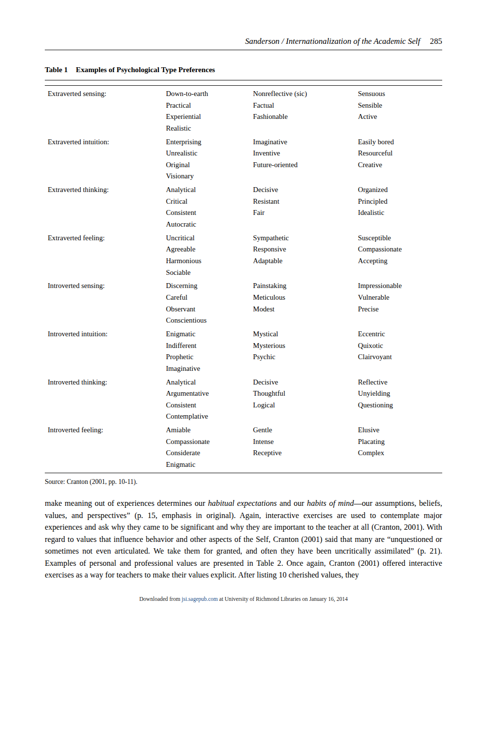Sanderson / Internationalization of the Academic Self285
Table 1 Examples of Psychological Type Preferences
| Extraverted sensing: | Down-to-earth | Nonreflective (sic) | Sensuous |
| | Practical | Factual | Sensible |
| | Experiential | Fashionable | Active |
| | Realistic | | |
| Extraverted intuition: | Enterprising | Imaginative | Easily bored |
| | Unrealistic | Inventive | Resourceful |
| | Original | Future-oriented | Creative |
| | Visionary | | |
| Extraverted thinking: | Analytical | Decisive | Organized |
| | Critical | Resistant | Principled |
| | Consistent | Fair | Idealistic |
| | Autocratic | | |
| Extraverted feeling: | Uncritical | Sympathetic | Susceptible |
| | Agreeable | Responsive | Compassionate |
| | Harmonious | Adaptable | Accepting |
| | Sociable | | |
| Introverted sensing: | Discerning | Painstaking | Impressionable |
| | Careful | Meticulous | Vulnerable |
| | Observant | Modest | Precise |
| | Conscientious | | |
| Introverted intuition: | Enigmatic | Mystical | Eccentric |
| | Indifferent | Mysterious | Quixotic |
| | Prophetic | Psychic | Clairvoyant |
| | Imaginative | | |
| Introverted thinking: | Analytical | Decisive | Reflective |
| | Argumentative | Thoughtful | Unyielding |
| | Consistent | Logical | Questioning |
| | Contemplative | | |
| Introverted feeling: | Amiable | Gentle | Elusive |
| | Compassionate | Intense | Placating |
| | Considerate | Receptive | Complex |
| | Enigmatic | | |
Source: Cranton (2001, pp. 10-11).
make meaning out of experiences determines our habitual expectations and our habits of mind—our assumptions, beliefs, values, and perspectives” (p. 15, emphasis in original). Again, interactive exercises are used to contemplate major experiences and ask why they came to be significant and why they are important to the teacher at all (Cranton, 2001). With regard to values that influence behavior and other aspects of the Self, Cranton (2001) said that many are “unquestioned or sometimes not even articulated. We take them for granted, and often they have been uncritically assimilated” (p. 21). Examples of personal and professional values are presented in Table 2. Once again, Cranton (2001) offered interactive exercises as a way for teachers to make their values explicit. After listing 10 cherished values, they
Downloaded from jsi.sagepub.com at University of Richmond Libraries on January 16, 2014